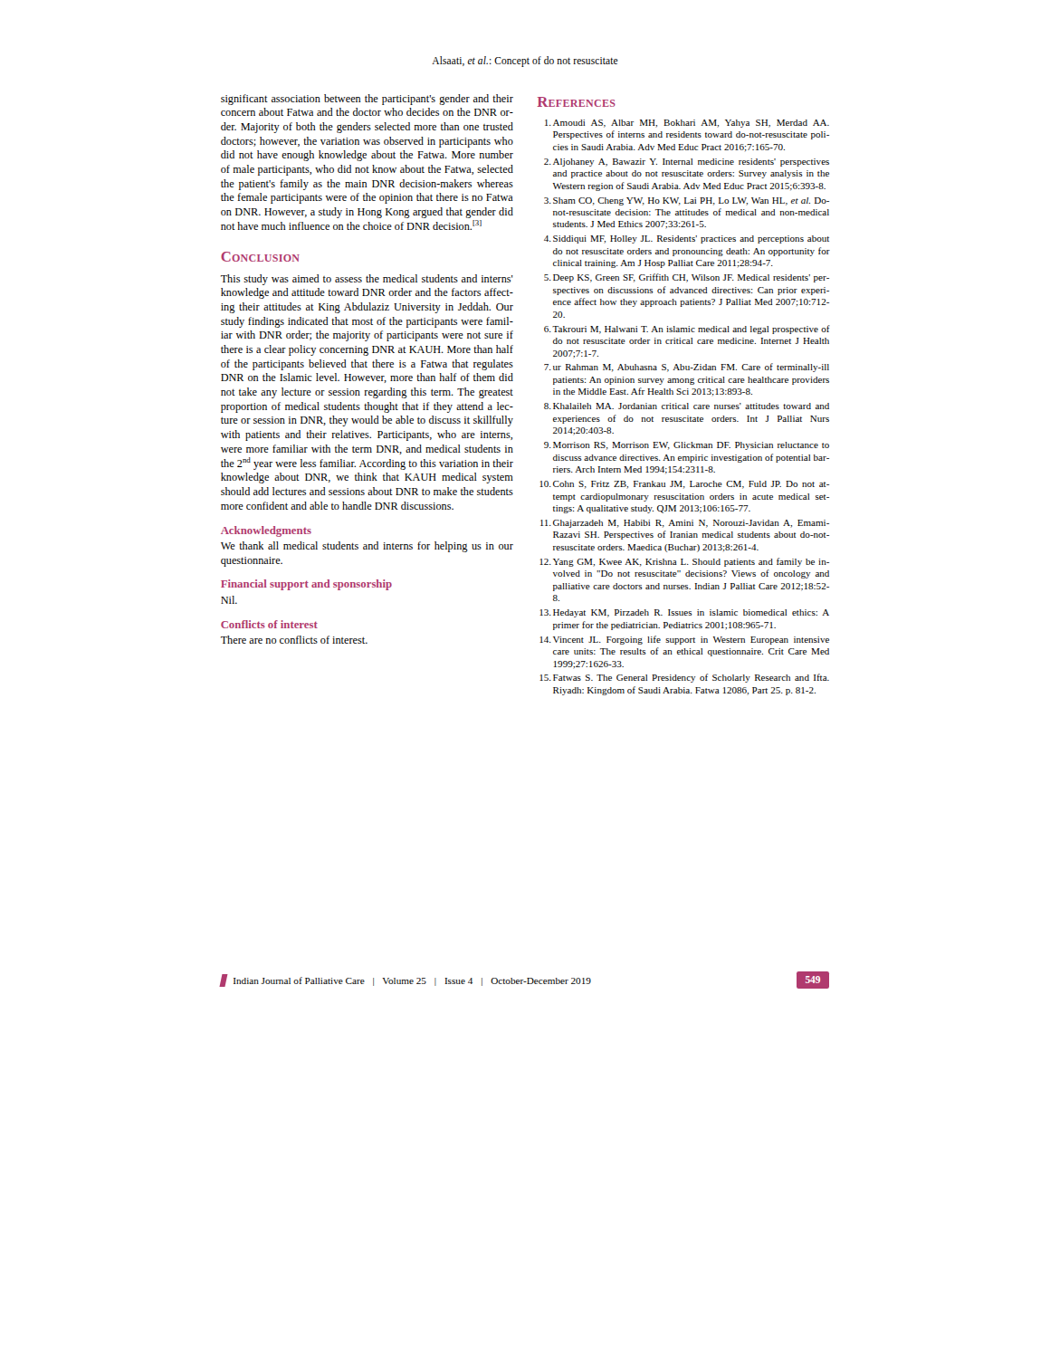Alsaati, et al.: Concept of do not resuscitate
significant association between the participant's gender and their concern about Fatwa and the doctor who decides on the DNR order. Majority of both the genders selected more than one trusted doctors; however, the variation was observed in participants who did not have enough knowledge about the Fatwa. More number of male participants, who did not know about the Fatwa, selected the patient's family as the main DNR decision-makers whereas the female participants were of the opinion that there is no Fatwa on DNR. However, a study in Hong Kong argued that gender did not have much influence on the choice of DNR decision.[3]
Conclusion
This study was aimed to assess the medical students and interns' knowledge and attitude toward DNR order and the factors affecting their attitudes at King Abdulaziz University in Jeddah. Our study findings indicated that most of the participants were familiar with DNR order; the majority of participants were not sure if there is a clear policy concerning DNR at KAUH. More than half of the participants believed that there is a Fatwa that regulates DNR on the Islamic level. However, more than half of them did not take any lecture or session regarding this term. The greatest proportion of medical students thought that if they attend a lecture or session in DNR, they would be able to discuss it skillfully with patients and their relatives. Participants, who are interns, were more familiar with the term DNR, and medical students in the 2nd year were less familiar. According to this variation in their knowledge about DNR, we think that KAUH medical system should add lectures and sessions about DNR to make the students more confident and able to handle DNR discussions.
Acknowledgments
We thank all medical students and interns for helping us in our questionnaire.
Financial support and sponsorship
Nil.
Conflicts of interest
There are no conflicts of interest.
References
1 Amoudi AS, Albar MH, Bokhari AM, Yahya SH, Merdad AA. Perspectives of interns and residents toward do-not-resuscitate policies in Saudi Arabia. Adv Med Educ Pract 2016;7:165-70.
2 Aljohaney A, Bawazir Y. Internal medicine residents' perspectives and practice about do not resuscitate orders: Survey analysis in the Western region of Saudi Arabia. Adv Med Educ Pract 2015;6:393-8.
3 Sham CO, Cheng YW, Ho KW, Lai PH, Lo LW, Wan HL, et al. Do-not-resuscitate decision: The attitudes of medical and non-medical students. J Med Ethics 2007;33:261-5.
4 Siddiqui MF, Holley JL. Residents' practices and perceptions about do not resuscitate orders and pronouncing death: An opportunity for clinical training. Am J Hosp Palliat Care 2011;28:94-7.
5 Deep KS, Green SF, Griffith CH, Wilson JF. Medical residents' perspectives on discussions of advanced directives: Can prior experience affect how they approach patients? J Palliat Med 2007;10:712-20.
6 Takrouri M, Halwani T. An islamic medical and legal prospective of do not resuscitate order in critical care medicine. Internet J Health 2007;7:1-7.
7ur Rahman M, Abuhasna S, Abu-Zidan FM. Care of terminally-ill patients: An opinion survey among critical care healthcare providers in the Middle East. Afr Health Sci 2013;13:893-8.
8 Khalaileh MA. Jordanian critical care nurses' attitudes toward and experiences of do not resuscitate orders. Int J Palliat Nurs 2014;20:403-8.
9 Morrison RS, Morrison EW, Glickman DF. Physician reluctance to discuss advance directives. An empiric investigation of potential barriers. Arch Intern Med 1994;154:2311-8.
10 Cohn S, Fritz ZB, Frankau JM, Laroche CM, Fuld JP. Do not attempt cardiopulmonary resuscitation orders in acute medical settings: A qualitative study. QJM 2013;106:165-77.
11 Ghajarzadeh M, Habibi R, Amini N, Norouzi-Javidan A, Emami-Razavi SH. Perspectives of Iranian medical students about do-not-resuscitate orders. Maedica (Buchar) 2013;8:261-4.
12 Yang GM, Kwee AK, Krishna L. Should patients and family be involved in "Do not resuscitate" decisions? Views of oncology and palliative care doctors and nurses. Indian J Palliat Care 2012;18:52-8.
13 Hedayat KM, Pirzadeh R. Issues in islamic biomedical ethics: A primer for the pediatrician. Pediatrics 2001;108:965-71.
14 Vincent JL. Forgoing life support in Western European intensive care units: The results of an ethical questionnaire. Crit Care Med 1999;27:1626-33.
15 Fatwas S. The General Presidency of Scholarly Research and Ifta. Riyadh: Kingdom of Saudi Arabia. Fatwa 12086, Part 25. p. 81-2.
Indian Journal of Palliative Care | Volume 25 | Issue 4 | October-December 2019 549